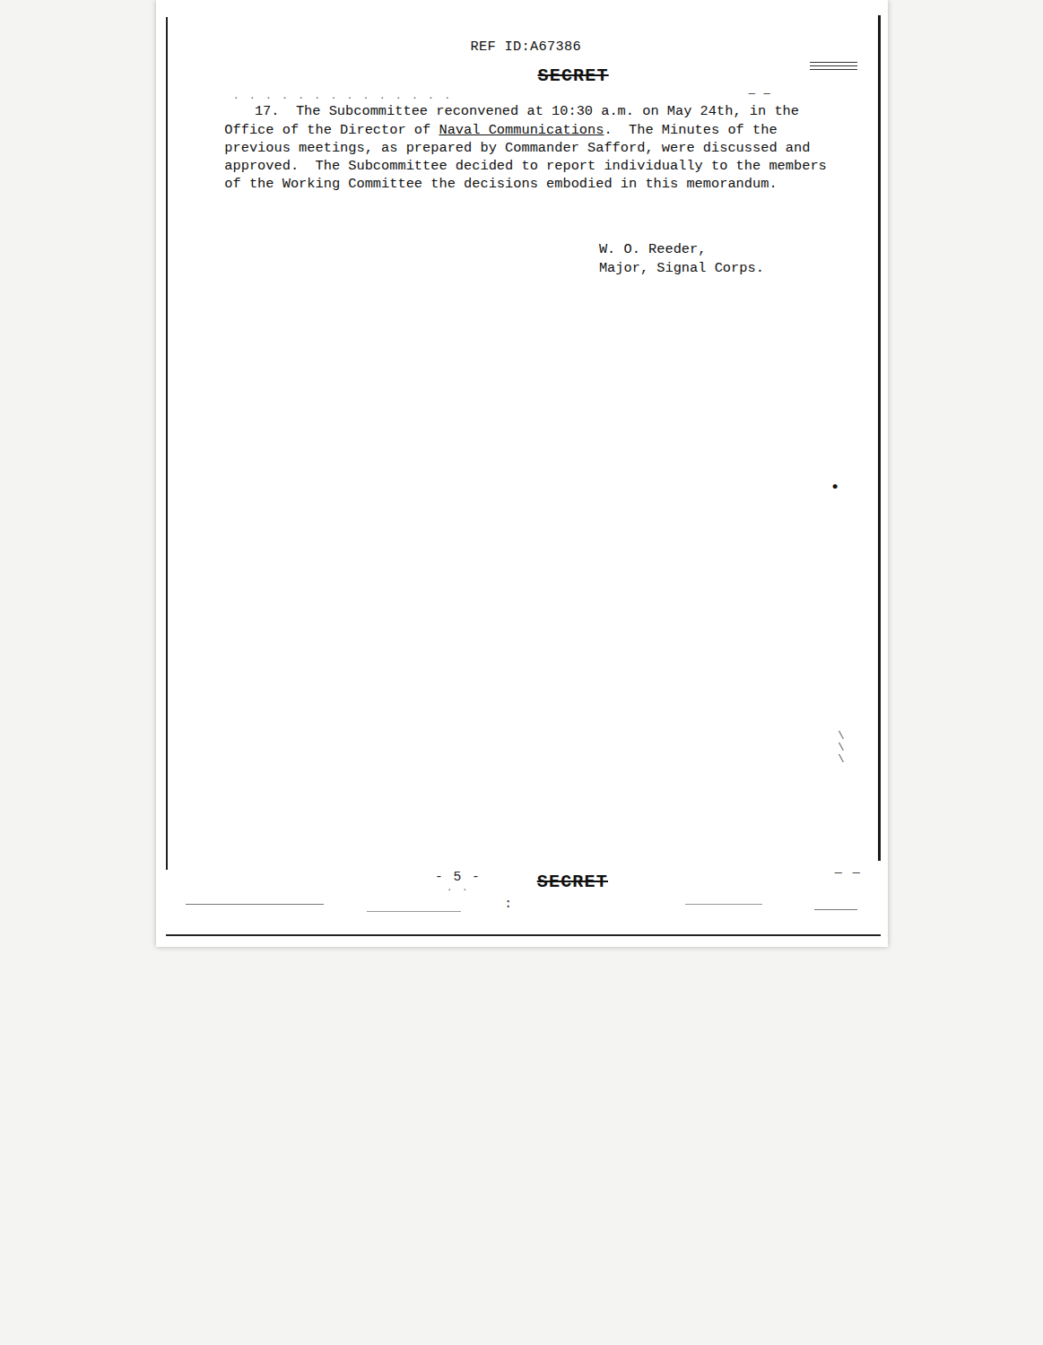REF ID:A67386
SECRET
. . . . . . . . . . . . . .
— —
17. The Subcommittee reconvened at 10:30 a.m. on May 24th, in the Office of the Director of Naval Communications. The Minutes of the previous meetings, as prepared by Commander Safford, were discussed and approved. The Subcommittee decided to report individually to the members of the Working Committee the decisions embodied in this memorandum.
W. O. Reeder,
Major, Signal Corps.
•
\
\
\
- 5 -. . SECRET
:
— —